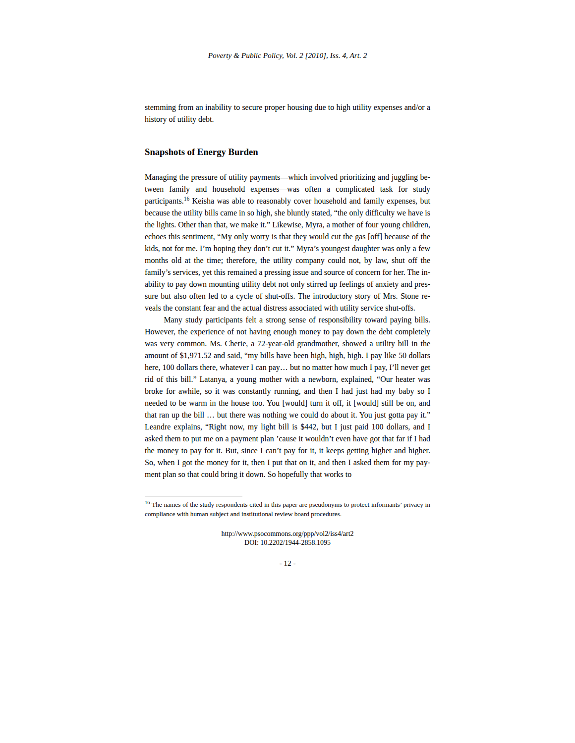Poverty & Public Policy, Vol. 2 [2010], Iss. 4, Art. 2
stemming from an inability to secure proper housing due to high utility expenses and/or a history of utility debt.
Snapshots of Energy Burden
Managing the pressure of utility payments—which involved prioritizing and juggling between family and household expenses—was often a complicated task for study participants.16 Keisha was able to reasonably cover household and family expenses, but because the utility bills came in so high, she bluntly stated, “the only difficulty we have is the lights. Other than that, we make it.” Likewise, Myra, a mother of four young children, echoes this sentiment, “My only worry is that they would cut the gas [off] because of the kids, not for me. I’m hoping they don’t cut it.” Myra’s youngest daughter was only a few months old at the time; therefore, the utility company could not, by law, shut off the family’s services, yet this remained a pressing issue and source of concern for her. The inability to pay down mounting utility debt not only stirred up feelings of anxiety and pressure but also often led to a cycle of shut-offs. The introductory story of Mrs. Stone reveals the constant fear and the actual distress associated with utility service shut-offs.
Many study participants felt a strong sense of responsibility toward paying bills. However, the experience of not having enough money to pay down the debt completely was very common. Ms. Cherie, a 72-year-old grandmother, showed a utility bill in the amount of $1,971.52 and said, “my bills have been high, high, high. I pay like 50 dollars here, 100 dollars there, whatever I can pay… but no matter how much I pay, I’ll never get rid of this bill.” Latanya, a young mother with a newborn, explained, “Our heater was broke for awhile, so it was constantly running, and then I had just had my baby so I needed to be warm in the house too. You [would] turn it off, it [would] still be on, and that ran up the bill … but there was nothing we could do about it. You just gotta pay it.” Leandre explains, “Right now, my light bill is $442, but I just paid 100 dollars, and I asked them to put me on a payment plan ’cause it wouldn’t even have got that far if I had the money to pay for it. But, since I can’t pay for it, it keeps getting higher and higher. So, when I got the money for it, then I put that on it, and then I asked them for my payment plan so that could bring it down. So hopefully that works to
16 The names of the study respondents cited in this paper are pseudonyms to protect informants’ privacy in compliance with human subject and institutional review board procedures.
http://www.psocommons.org/ppp/vol2/iss4/art2 DOI: 10.2202/1944-2858.1095
- 12 -